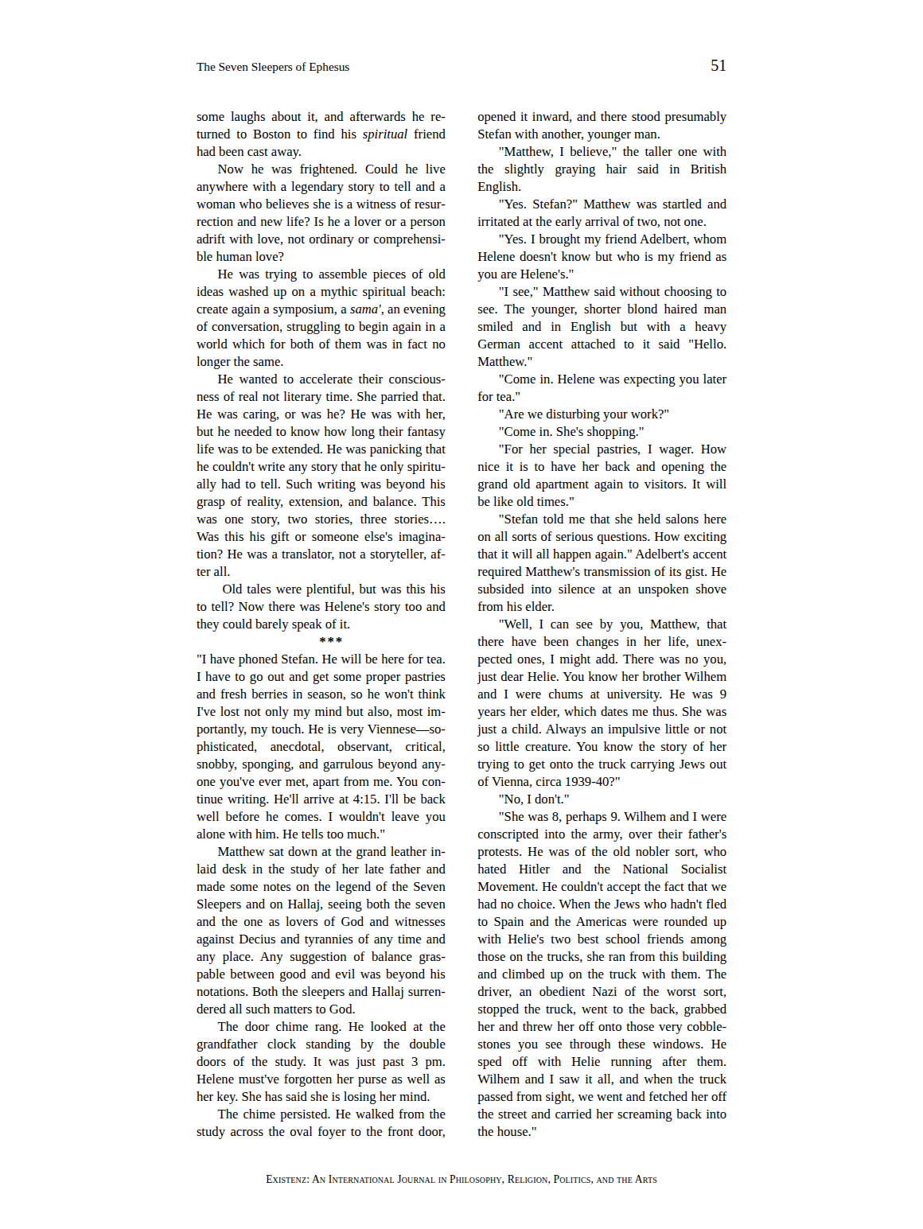The Seven Sleepers of Ephesus 51
some laughs about it, and afterwards he returned to Boston to find his spiritual friend had been cast away.
Now he was frightened. Could he live anywhere with a legendary story to tell and a woman who believes she is a witness of resurrection and new life? Is he a lover or a person adrift with love, not ordinary or comprehensible human love?
He was trying to assemble pieces of old ideas washed up on a mythic spiritual beach: create again a symposium, a sama', an evening of conversation, struggling to begin again in a world which for both of them was in fact no longer the same.
He wanted to accelerate their consciousness of real not literary time. She parried that. He was caring, or was he? He was with her, but he needed to know how long their fantasy life was to be extended. He was panicking that he couldn't write any story that he only spiritually had to tell. Such writing was beyond his grasp of reality, extension, and balance. This was one story, two stories, three stories…. Was this his gift or someone else's imagination? He was a translator, not a storyteller, after all.
Old tales were plentiful, but was this his to tell? Now there was Helene's story too and they could barely speak of it.
***
"I have phoned Stefan. He will be here for tea. I have to go out and get some proper pastries and fresh berries in season, so he won't think I've lost not only my mind but also, most importantly, my touch. He is very Viennese—sophisticated, anecdotal, observant, critical, snobby, sponging, and garrulous beyond anyone you've ever met, apart from me. You continue writing. He'll arrive at 4:15. I'll be back well before he comes. I wouldn't leave you alone with him. He tells too much."
Matthew sat down at the grand leather inlaid desk in the study of her late father and made some notes on the legend of the Seven Sleepers and on Hallaj, seeing both the seven and the one as lovers of God and witnesses against Decius and tyrannies of any time and any place. Any suggestion of balance graspable between good and evil was beyond his notations. Both the sleepers and Hallaj surrendered all such matters to God.
The door chime rang. He looked at the grandfather clock standing by the double doors of the study. It was just past 3 pm. Helene must've forgotten her purse as well as her key. She has said she is losing her mind.
The chime persisted. He walked from the study across the oval foyer to the front door, opened it inward, and there stood presumably Stefan with another, younger man.
"Matthew, I believe," the taller one with the slightly graying hair said in British English.
"Yes. Stefan?" Matthew was startled and irritated at the early arrival of two, not one.
"Yes. I brought my friend Adelbert, whom Helene doesn't know but who is my friend as you are Helene's."
"I see," Matthew said without choosing to see. The younger, shorter blond haired man smiled and in English but with a heavy German accent attached to it said "Hello. Matthew."
"Come in. Helene was expecting you later for tea."
"Are we disturbing your work?"
"Come in. She's shopping."
"For her special pastries, I wager. How nice it is to have her back and opening the grand old apartment again to visitors. It will be like old times."
"Stefan told me that she held salons here on all sorts of serious questions. How exciting that it will all happen again." Adelbert's accent required Matthew's transmission of its gist. He subsided into silence at an unspoken shove from his elder.
"Well, I can see by you, Matthew, that there have been changes in her life, unexpected ones, I might add. There was no you, just dear Helie. You know her brother Wilhem and I were chums at university. He was 9 years her elder, which dates me thus. She was just a child. Always an impulsive little or not so little creature. You know the story of her trying to get onto the truck carrying Jews out of Vienna, circa 1939-40?"
"No, I don't."
"She was 8, perhaps 9. Wilhem and I were conscripted into the army, over their father's protests. He was of the old nobler sort, who hated Hitler and the National Socialist Movement. He couldn't accept the fact that we had no choice. When the Jews who hadn't fled to Spain and the Americas were rounded up with Helie's two best school friends among those on the trucks, she ran from this building and climbed up on the truck with them. The driver, an obedient Nazi of the worst sort, stopped the truck, went to the back, grabbed her and threw her off onto those very cobblestones you see through these windows. He sped off with Helie running after them. Wilhem and I saw it all, and when the truck passed from sight, we went and fetched her off the street and carried her screaming back into the house."
Existenz: An International Journal in Philosophy, Religion, Politics, and the Arts